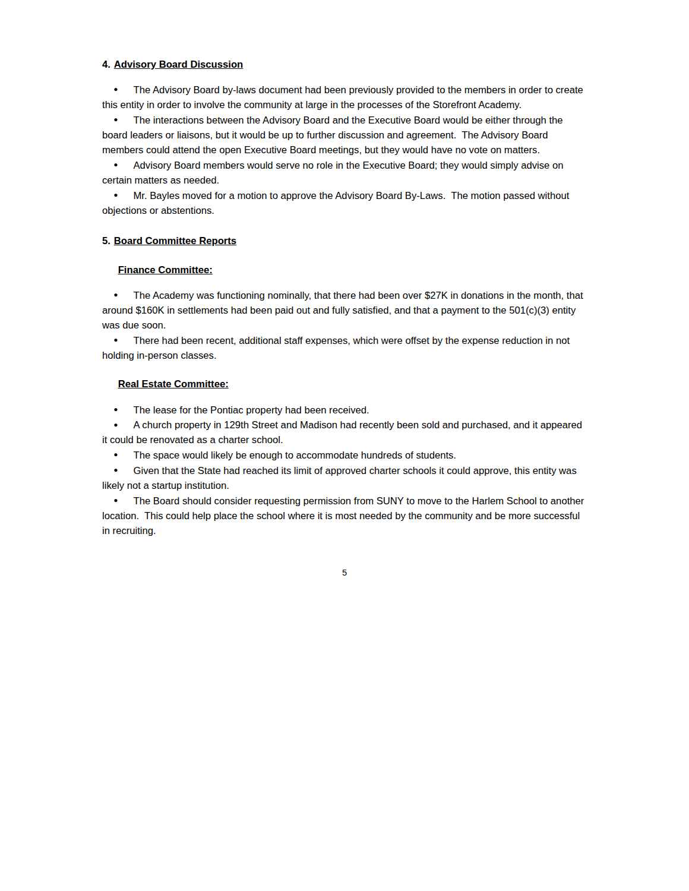4. Advisory Board Discussion
The Advisory Board by-laws document had been previously provided to the members in order to create this entity in order to involve the community at large in the processes of the Storefront Academy.
The interactions between the Advisory Board and the Executive Board would be either through the board leaders or liaisons, but it would be up to further discussion and agreement. The Advisory Board members could attend the open Executive Board meetings, but they would have no vote on matters.
Advisory Board members would serve no role in the Executive Board; they would simply advise on certain matters as needed.
Mr. Bayles moved for a motion to approve the Advisory Board By-Laws. The motion passed without objections or abstentions.
5. Board Committee Reports
Finance Committee:
The Academy was functioning nominally, that there had been over $27K in donations in the month, that around $160K in settlements had been paid out and fully satisfied, and that a payment to the 501(c)(3) entity was due soon.
There had been recent, additional staff expenses, which were offset by the expense reduction in not holding in-person classes.
Real Estate Committee:
The lease for the Pontiac property had been received.
A church property in 129th Street and Madison had recently been sold and purchased, and it appeared it could be renovated as a charter school.
The space would likely be enough to accommodate hundreds of students.
Given that the State had reached its limit of approved charter schools it could approve, this entity was likely not a startup institution.
The Board should consider requesting permission from SUNY to move to the Harlem School to another location. This could help place the school where it is most needed by the community and be more successful in recruiting.
5